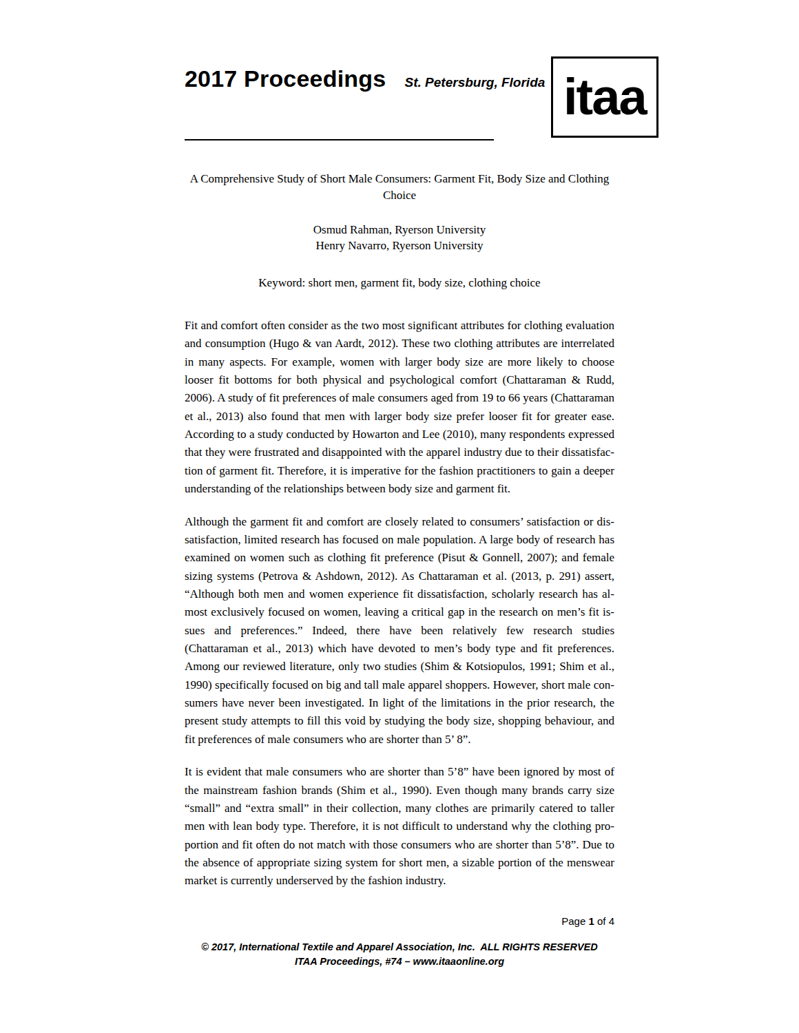2017 Proceedings
St. Petersburg, Florida
itaa
A Comprehensive Study of Short Male Consumers: Garment Fit, Body Size and Clothing Choice
Osmud Rahman, Ryerson University
Henry Navarro, Ryerson University
Keyword: short men, garment fit, body size, clothing choice
Fit and comfort often consider as the two most significant attributes for clothing evaluation and consumption (Hugo & van Aardt, 2012). These two clothing attributes are interrelated in many aspects. For example, women with larger body size are more likely to choose looser fit bottoms for both physical and psychological comfort (Chattaraman & Rudd, 2006). A study of fit preferences of male consumers aged from 19 to 66 years (Chattaraman et al., 2013) also found that men with larger body size prefer looser fit for greater ease. According to a study conducted by Howarton and Lee (2010), many respondents expressed that they were frustrated and disappointed with the apparel industry due to their dissatisfaction of garment fit. Therefore, it is imperative for the fashion practitioners to gain a deeper understanding of the relationships between body size and garment fit.
Although the garment fit and comfort are closely related to consumers’ satisfaction or dissatisfaction, limited research has focused on male population. A large body of research has examined on women such as clothing fit preference (Pisut & Gonnell, 2007); and female sizing systems (Petrova & Ashdown, 2012). As Chattaraman et al. (2013, p. 291) assert, “Although both men and women experience fit dissatisfaction, scholarly research has almost exclusively focused on women, leaving a critical gap in the research on men’s fit issues and preferences.” Indeed, there have been relatively few research studies (Chattaraman et al., 2013) which have devoted to men’s body type and fit preferences. Among our reviewed literature, only two studies (Shim & Kotsiopulos, 1991; Shim et al., 1990) specifically focused on big and tall male apparel shoppers. However, short male consumers have never been investigated. In light of the limitations in the prior research, the present study attempts to fill this void by studying the body size, shopping behaviour, and fit preferences of male consumers who are shorter than 5’ 8”.
It is evident that male consumers who are shorter than 5’8” have been ignored by most of the mainstream fashion brands (Shim et al., 1990). Even though many brands carry size “small” and “extra small” in their collection, many clothes are primarily catered to taller men with lean body type. Therefore, it is not difficult to understand why the clothing proportion and fit often do not match with those consumers who are shorter than 5’8”. Due to the absence of appropriate sizing system for short men, a sizable portion of the menswear market is currently underserved by the fashion industry.
Page 1 of 4
© 2017, International Textile and Apparel Association, Inc. ALL RIGHTS RESERVED
ITAA Proceedings, #74 – www.itaaonline.org